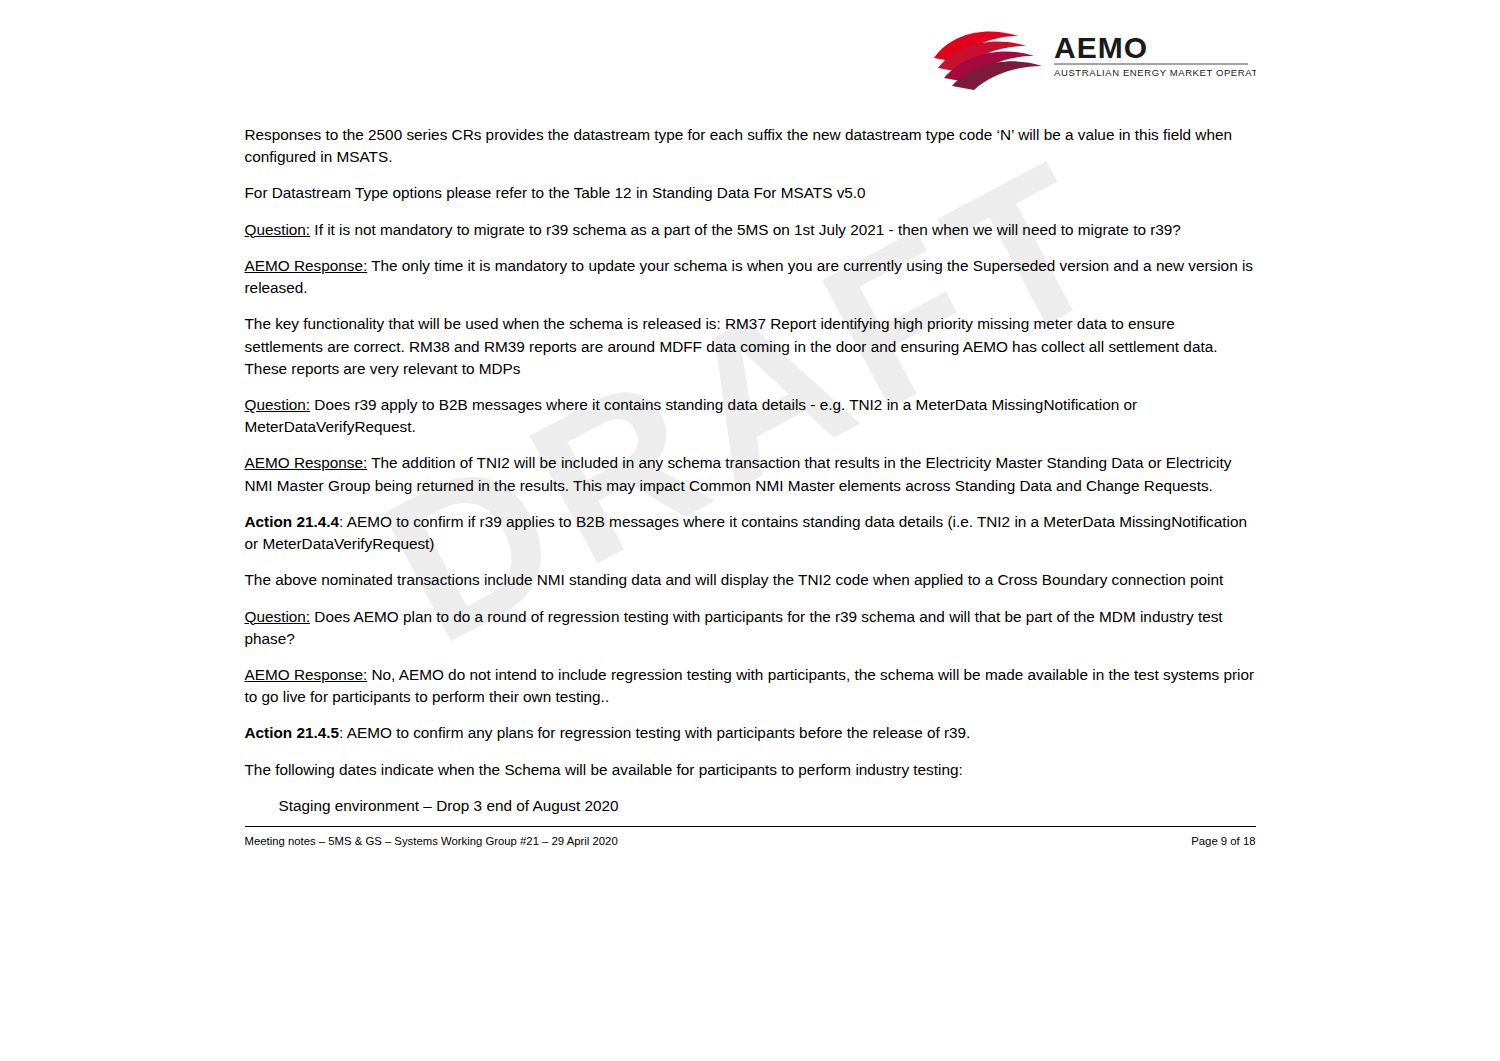DRAFT
AEMO – Australian Energy Market Operator AEMO AUSTRALIAN ENERGY MARKET OPERATOR
Responses to the 2500 series CRs provides the datastream type for each suffix the new datastream type code ‘N’ will be a value in this field when configured in MSATS.
For Datastream Type options please refer to the Table 12 in Standing Data For MSATS v5.0
Question: If it is not mandatory to migrate to r39 schema as a part of the 5MS on 1st July 2021 - then when we will need to migrate to r39?
AEMO Response: The only time it is mandatory to update your schema is when you are currently using the Superseded version and a new version is released.
The key functionality that will be used when the schema is released is: RM37 Report identifying high priority missing meter data to ensure settlements are correct. RM38 and RM39 reports are around MDFF data coming in the door and ensuring AEMO has collect all settlement data. These reports are very relevant to MDPs
Question: Does r39 apply to B2B messages where it contains standing data details - e.g. TNI2 in a MeterData MissingNotification or MeterDataVerifyRequest.
AEMO Response: The addition of TNI2 will be included in any schema transaction that results in the Electricity Master Standing Data or Electricity NMI Master Group being returned in the results. This may impact Common NMI Master elements across Standing Data and Change Requests.
Action 21.4.4: AEMO to confirm if r39 applies to B2B messages where it contains standing data details (i.e. TNI2 in a MeterData MissingNotification or MeterDataVerifyRequest)
The above nominated transactions include NMI standing data and will display the TNI2 code when applied to a Cross Boundary connection point
Question: Does AEMO plan to do a round of regression testing with participants for the r39 schema and will that be part of the MDM industry test phase?
AEMO Response: No, AEMO do not intend to include regression testing with participants, the schema will be made available in the test systems prior to go live for participants to perform their own testing..
Action 21.4.5: AEMO to confirm any plans for regression testing with participants before the release of r39.
The following dates indicate when the Schema will be available for participants to perform industry testing:
Staging environment – Drop 3 end of August 2020
Meeting notes – 5MS & GS – Systems Working Group #21 – 29 April 2020 Page 9 of 18